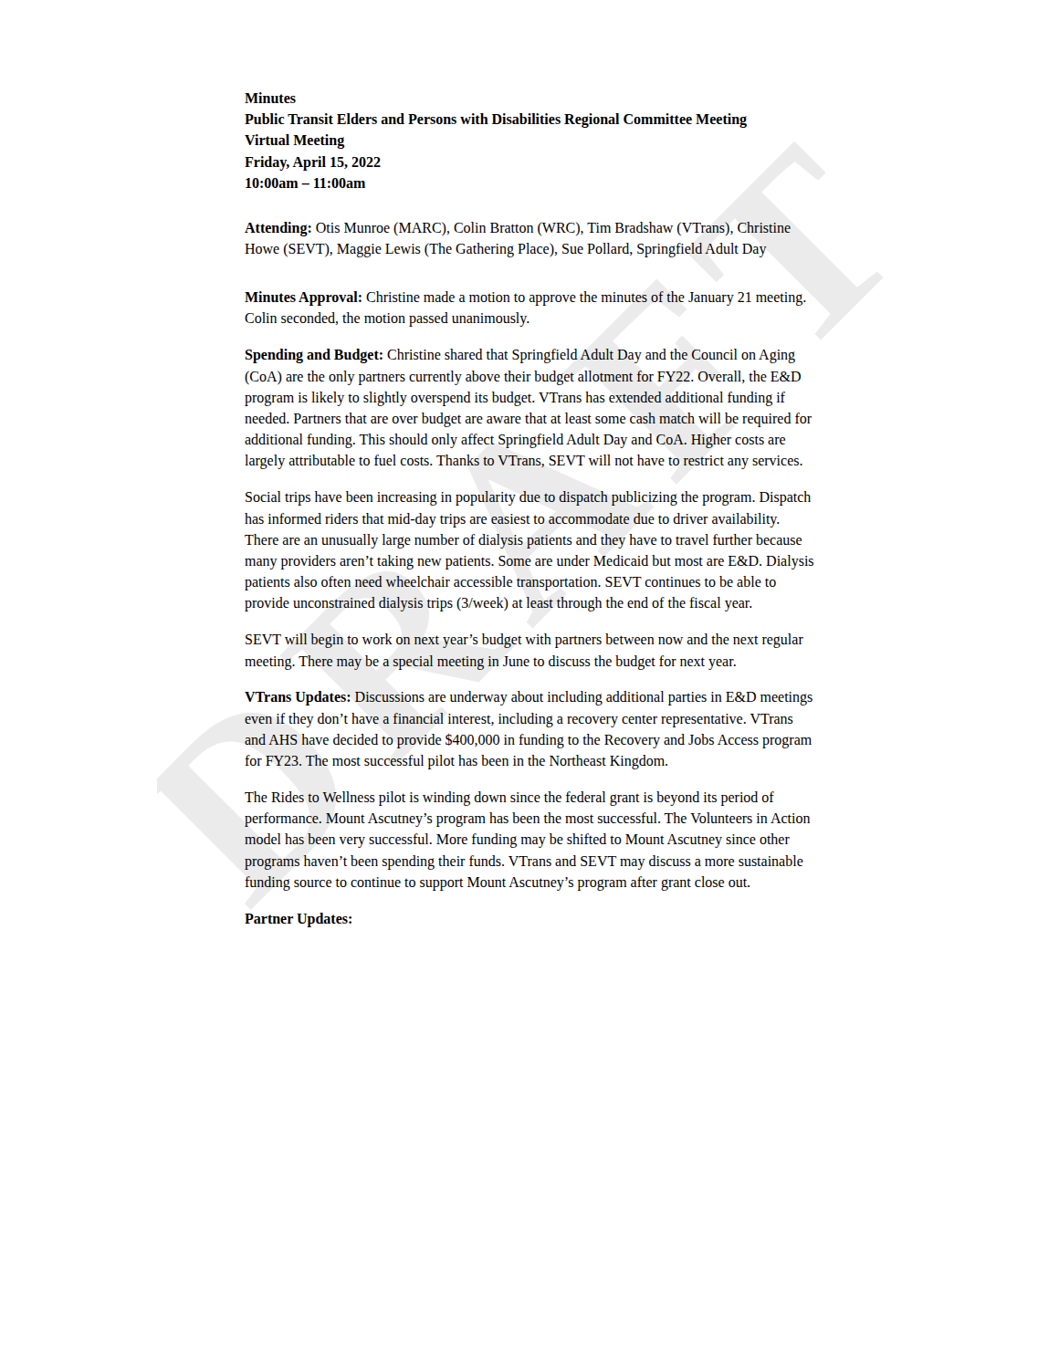DRAFT
Minutes
Public Transit Elders and Persons with Disabilities Regional Committee Meeting
Virtual Meeting
Friday, April 15, 2022
10:00am – 11:00am
Attending: Otis Munroe (MARC), Colin Bratton (WRC), Tim Bradshaw (VTrans), Christine Howe (SEVT), Maggie Lewis (The Gathering Place), Sue Pollard, Springfield Adult Day
Minutes Approval: Christine made a motion to approve the minutes of the January 21 meeting. Colin seconded, the motion passed unanimously.
Spending and Budget: Christine shared that Springfield Adult Day and the Council on Aging (CoA) are the only partners currently above their budget allotment for FY22. Overall, the E&D program is likely to slightly overspend its budget. VTrans has extended additional funding if needed. Partners that are over budget are aware that at least some cash match will be required for additional funding. This should only affect Springfield Adult Day and CoA. Higher costs are largely attributable to fuel costs. Thanks to VTrans, SEVT will not have to restrict any services.
Social trips have been increasing in popularity due to dispatch publicizing the program. Dispatch has informed riders that mid-day trips are easiest to accommodate due to driver availability. There are an unusually large number of dialysis patients and they have to travel further because many providers aren’t taking new patients. Some are under Medicaid but most are E&D. Dialysis patients also often need wheelchair accessible transportation. SEVT continues to be able to provide unconstrained dialysis trips (3/week) at least through the end of the fiscal year.
SEVT will begin to work on next year’s budget with partners between now and the next regular meeting. There may be a special meeting in June to discuss the budget for next year.
VTrans Updates: Discussions are underway about including additional parties in E&D meetings even if they don’t have a financial interest, including a recovery center representative. VTrans and AHS have decided to provide $400,000 in funding to the Recovery and Jobs Access program for FY23. The most successful pilot has been in the Northeast Kingdom.
The Rides to Wellness pilot is winding down since the federal grant is beyond its period of performance. Mount Ascutney’s program has been the most successful. The Volunteers in Action model has been very successful. More funding may be shifted to Mount Ascutney since other programs haven’t been spending their funds. VTrans and SEVT may discuss a more sustainable funding source to continue to support Mount Ascutney’s program after grant close out.
Partner Updates: